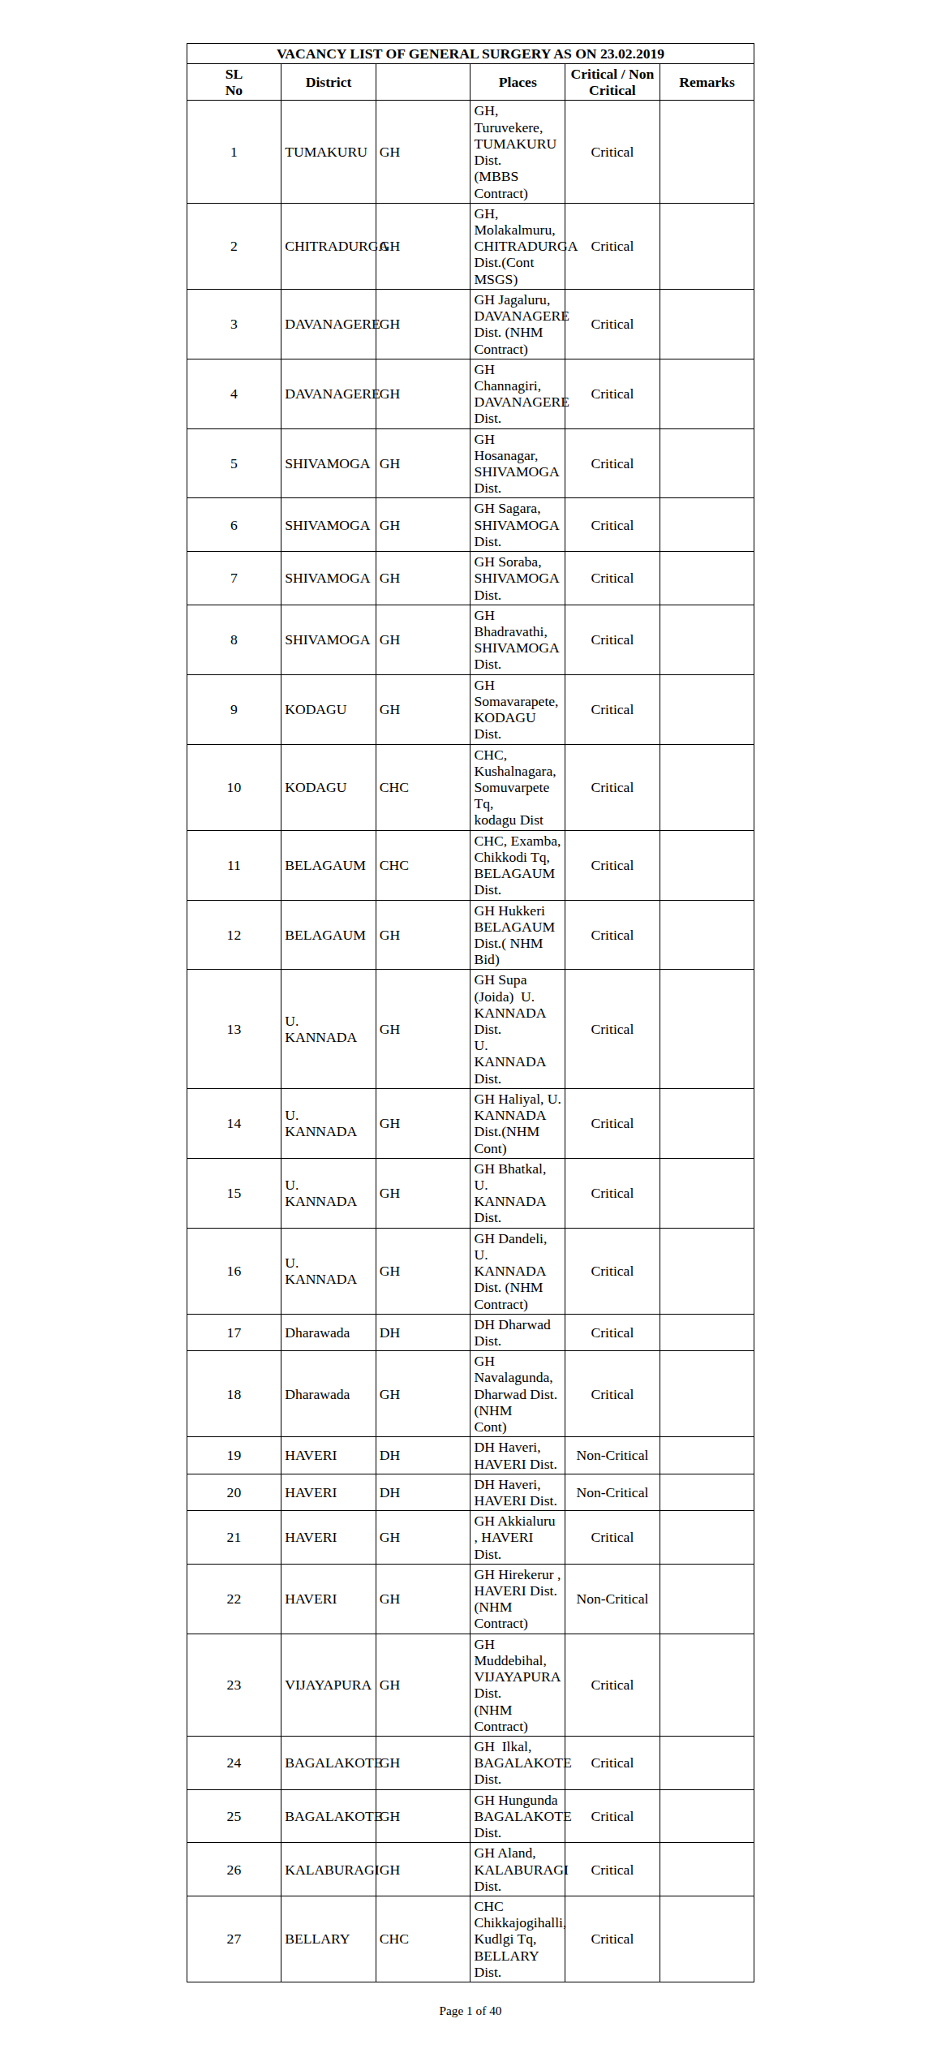| VACANCY LIST OF GENERAL SURGERY AS ON 23.02.2019 |
| SL No | District | | Places | Critical / Non Critical | Remarks |
| 1 | TUMAKURU | GH | GH, Turuvekere, TUMAKURU Dist. (MBBS Contract) | Critical | |
| 2 | CHITRADURGA | GH | GH, Molakalmuru, CHITRADURGA Dist.(Cont MSGS) | Critical | |
| 3 | DAVANAGERE | GH | GH Jagaluru, DAVANAGERE Dist. (NHM Contract) | Critical | |
| 4 | DAVANAGERE | GH | GH Channagiri, DAVANAGERE Dist. | Critical | |
| 5 | SHIVAMOGA | GH | GH Hosanagar, SHIVAMOGA Dist. | Critical | |
| 6 | SHIVAMOGA | GH | GH Sagara, SHIVAMOGA Dist. | Critical | |
| 7 | SHIVAMOGA | GH | GH Soraba, SHIVAMOGA Dist. | Critical | |
| 8 | SHIVAMOGA | GH | GH Bhadravathi, SHIVAMOGA Dist. | Critical | |
| 9 | KODAGU | GH | GH Somavarapete, KODAGU Dist. | Critical | |
| 10 | KODAGU | CHC | CHC, Kushalnagara, Somuvarpete Tq, kodagu Dist | Critical | |
| 11 | BELAGAUM | CHC | CHC, Examba, Chikkodi Tq, BELAGAUM Dist. | Critical | |
| 12 | BELAGAUM | GH | GH Hukkeri BELAGAUM Dist.( NHM Bid) | Critical | |
| 13 | U. KANNADA | GH | GH Supa (Joida) U. KANNADA Dist. U. KANNADA Dist. | Critical | |
| 14 | U. KANNADA | GH | GH Haliyal, U. KANNADA Dist.(NHM Cont) | Critical | |
| 15 | U. KANNADA | GH | GH Bhatkal, U. KANNADA Dist. | Critical | |
| 16 | U. KANNADA | GH | GH Dandeli, U. KANNADA Dist. (NHM Contract) | Critical | |
| 17 | Dharawada | DH | DH Dharwad Dist. | Critical | |
| 18 | Dharawada | GH | GH Navalagunda, Dharwad Dist.(NHM Cont) | Critical | |
| 19 | HAVERI | DH | DH Haveri, HAVERI Dist. | Non-Critical | |
| 20 | HAVERI | DH | DH Haveri, HAVERI Dist. | Non-Critical | |
| 21 | HAVERI | GH | GH Akkialuru , HAVERI Dist. | Critical | |
| 22 | HAVERI | GH | GH Hirekerur , HAVERI Dist. (NHM Contract) | Non-Critical | |
| 23 | VIJAYAPURA | GH | GH Muddebihal, VIJAYAPURA Dist. (NHM Contract) | Critical | |
| 24 | BAGALAKOTE | GH | GH Ilkal, BAGALAKOTE Dist. | Critical | |
| 25 | BAGALAKOTE | GH | GH Hungunda BAGALAKOTE Dist. | Critical | |
| 26 | KALABURAGI | GH | GH Aland, KALABURAGI Dist. | Critical | |
| 27 | BELLARY | CHC | CHC Chikkajogihalli, Kudlgi Tq, BELLARY Dist. | Critical | |
Page 1 of 40